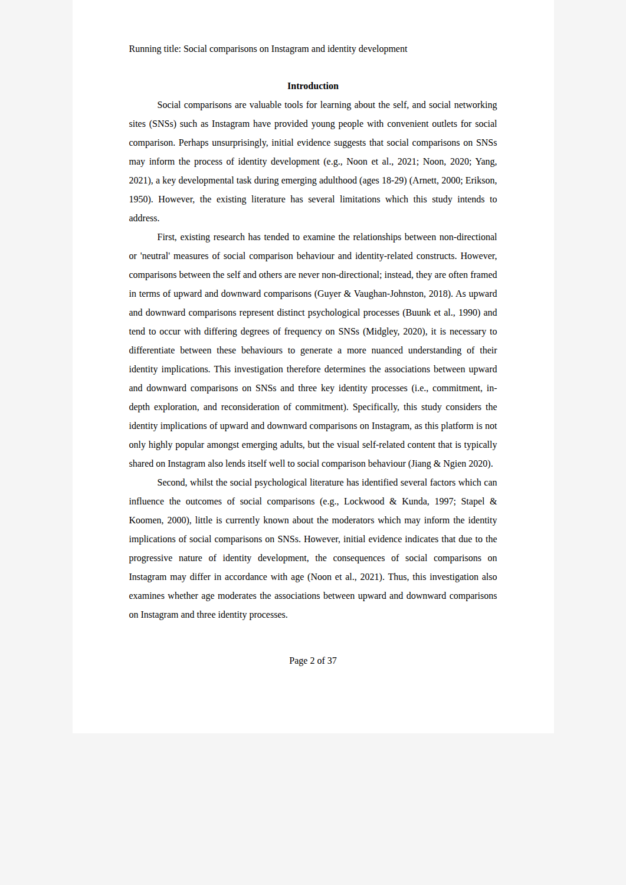Running title: Social comparisons on Instagram and identity development
Introduction
Social comparisons are valuable tools for learning about the self, and social networking sites (SNSs) such as Instagram have provided young people with convenient outlets for social comparison. Perhaps unsurprisingly, initial evidence suggests that social comparisons on SNSs may inform the process of identity development (e.g., Noon et al., 2021; Noon, 2020; Yang, 2021), a key developmental task during emerging adulthood (ages 18-29) (Arnett, 2000; Erikson, 1950). However, the existing literature has several limitations which this study intends to address.
First, existing research has tended to examine the relationships between non-directional or 'neutral' measures of social comparison behaviour and identity-related constructs. However, comparisons between the self and others are never non-directional; instead, they are often framed in terms of upward and downward comparisons (Guyer & Vaughan-Johnston, 2018). As upward and downward comparisons represent distinct psychological processes (Buunk et al., 1990) and tend to occur with differing degrees of frequency on SNSs (Midgley, 2020), it is necessary to differentiate between these behaviours to generate a more nuanced understanding of their identity implications. This investigation therefore determines the associations between upward and downward comparisons on SNSs and three key identity processes (i.e., commitment, in-depth exploration, and reconsideration of commitment). Specifically, this study considers the identity implications of upward and downward comparisons on Instagram, as this platform is not only highly popular amongst emerging adults, but the visual self-related content that is typically shared on Instagram also lends itself well to social comparison behaviour (Jiang & Ngien 2020).
Second, whilst the social psychological literature has identified several factors which can influence the outcomes of social comparisons (e.g., Lockwood & Kunda, 1997; Stapel & Koomen, 2000), little is currently known about the moderators which may inform the identity implications of social comparisons on SNSs. However, initial evidence indicates that due to the progressive nature of identity development, the consequences of social comparisons on Instagram may differ in accordance with age (Noon et al., 2021). Thus, this investigation also examines whether age moderates the associations between upward and downward comparisons on Instagram and three identity processes.
Page 2 of 37